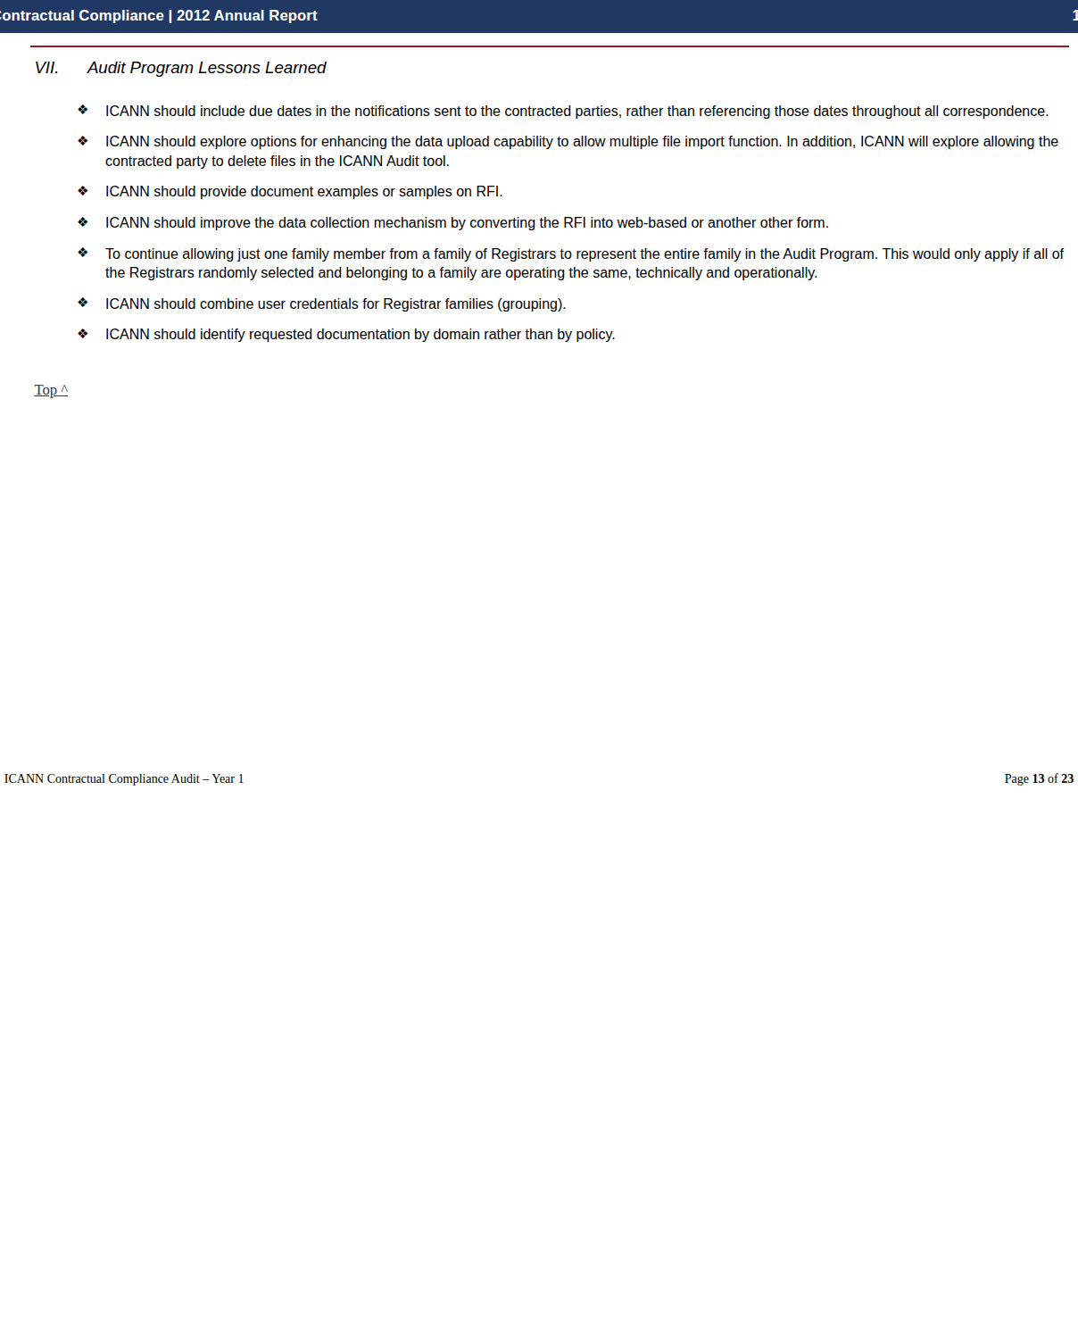Contractual Compliance | 2012 Annual Report 13
VII. Audit Program Lessons Learned
ICANN should include due dates in the notifications sent to the contracted parties, rather than referencing those dates throughout all correspondence.
ICANN should explore options for enhancing the data upload capability to allow multiple file import function. In addition, ICANN will explore allowing the contracted party to delete files in the ICANN Audit tool.
ICANN should provide document examples or samples on RFI.
ICANN should improve the data collection mechanism by converting the RFI into web-based or another other form.
To continue allowing just one family member from a family of Registrars to represent the entire family in the Audit Program. This would only apply if all of the Registrars randomly selected and belonging to a family are operating the same, technically and operationally.
ICANN should combine user credentials for Registrar families (grouping).
ICANN should identify requested documentation by domain rather than by policy.
Top ^
ICANN Contractual Compliance Audit – Year 1 Page 13 of 23